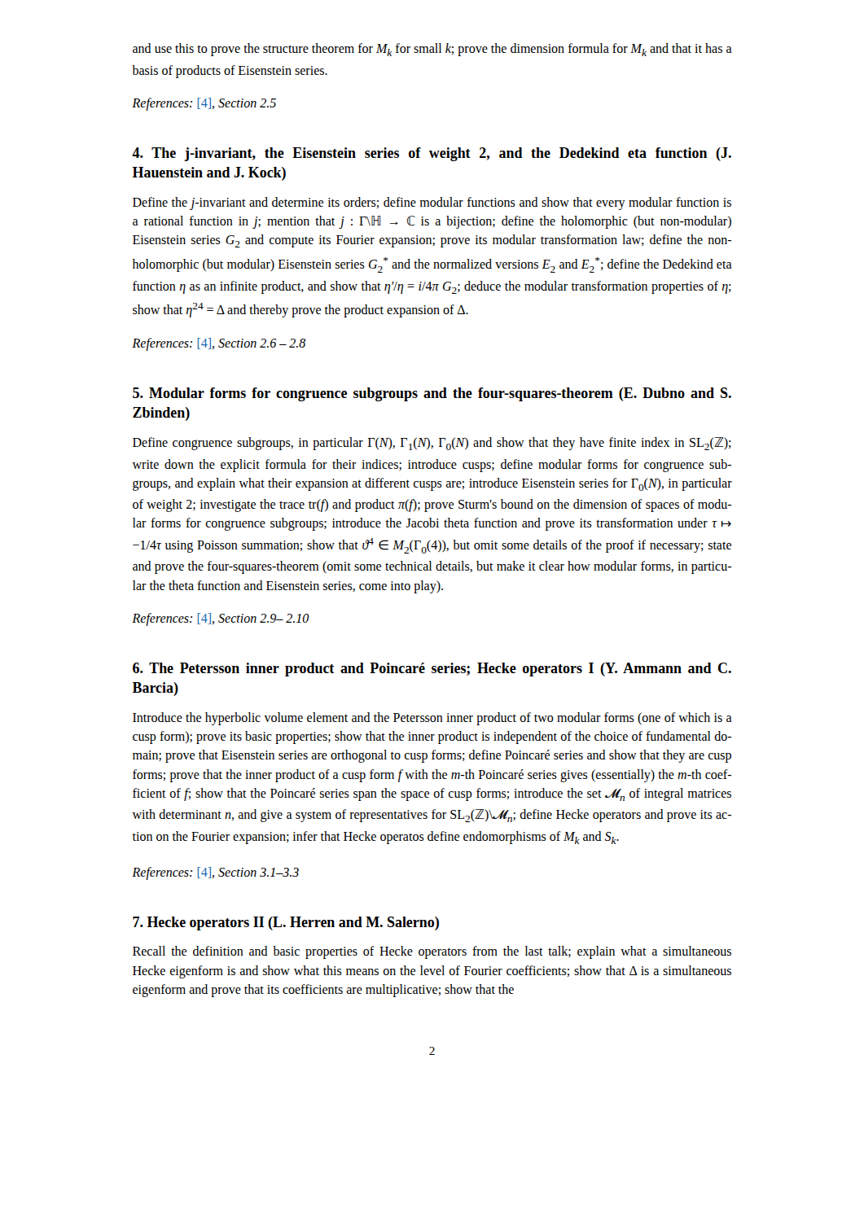and use this to prove the structure theorem for Mk for small k; prove the dimension formula for Mk and that it has a basis of products of Eisenstein series.
References: [4], Section 2.5
4. The j-invariant, the Eisenstein series of weight 2, and the Dedekind eta function (J. Hauenstein and J. Kock)
Define the j-invariant and determine its orders; define modular functions and show that every modular function is a rational function in j; mention that j : Γ\ℍ → ℂ is a bijection; define the holomorphic (but non-modular) Eisenstein series G2 and compute its Fourier expansion; prove its modular transformation law; define the non-holomorphic (but modular) Eisenstein series G2* and the normalized versions E2 and E2*; define the Dedekind eta function η as an infinite product, and show that η′/η = i/4π G2; deduce the modular transformation properties of η; show that η24 = Δ and thereby prove the product expansion of Δ.
References: [4], Section 2.6 – 2.8
5. Modular forms for congruence subgroups and the four-squares-theorem (E. Dubno and S. Zbinden)
Define congruence subgroups, in particular Γ(N), Γ1(N), Γ0(N) and show that they have finite index in SL2(ℤ); write down the explicit formula for their indices; introduce cusps; define modular forms for congruence subgroups, and explain what their expansion at different cusps are; introduce Eisenstein series for Γ0(N), in particular of weight 2; investigate the trace tr(f) and product π(f); prove Sturm's bound on the dimension of spaces of modular forms for congruence subgroups; introduce the Jacobi theta function and prove its transformation under τ ↦ −1/4τ using Poisson summation; show that ϑ4 ∈ M2(Γ0(4)), but omit some details of the proof if necessary; state and prove the four-squares-theorem (omit some technical details, but make it clear how modular forms, in particular the theta function and Eisenstein series, come into play).
References: [4], Section 2.9– 2.10
6. The Petersson inner product and Poincaré series; Hecke operators I (Y. Ammann and C. Barcia)
Introduce the hyperbolic volume element and the Petersson inner product of two modular forms (one of which is a cusp form); prove its basic properties; show that the inner product is independent of the choice of fundamental domain; prove that Eisenstein series are orthogonal to cusp forms; define Poincaré series and show that they are cusp forms; prove that the inner product of a cusp form f with the m-th Poincaré series gives (essentially) the m-th coefficient of f; show that the Poincaré series span the space of cusp forms; introduce the set 𝓜n of integral matrices with determinant n, and give a system of representatives for SL2(ℤ)\𝓜n; define Hecke operators and prove its action on the Fourier expansion; infer that Hecke operatos define endomorphisms of Mk and Sk.
References: [4], Section 3.1–3.3
7. Hecke operators II (L. Herren and M. Salerno)
Recall the definition and basic properties of Hecke operators from the last talk; explain what a simultaneous Hecke eigenform is and show what this means on the level of Fourier coefficients; show that Δ is a simultaneous eigenform and prove that its coefficients are multiplicative; show that the
2